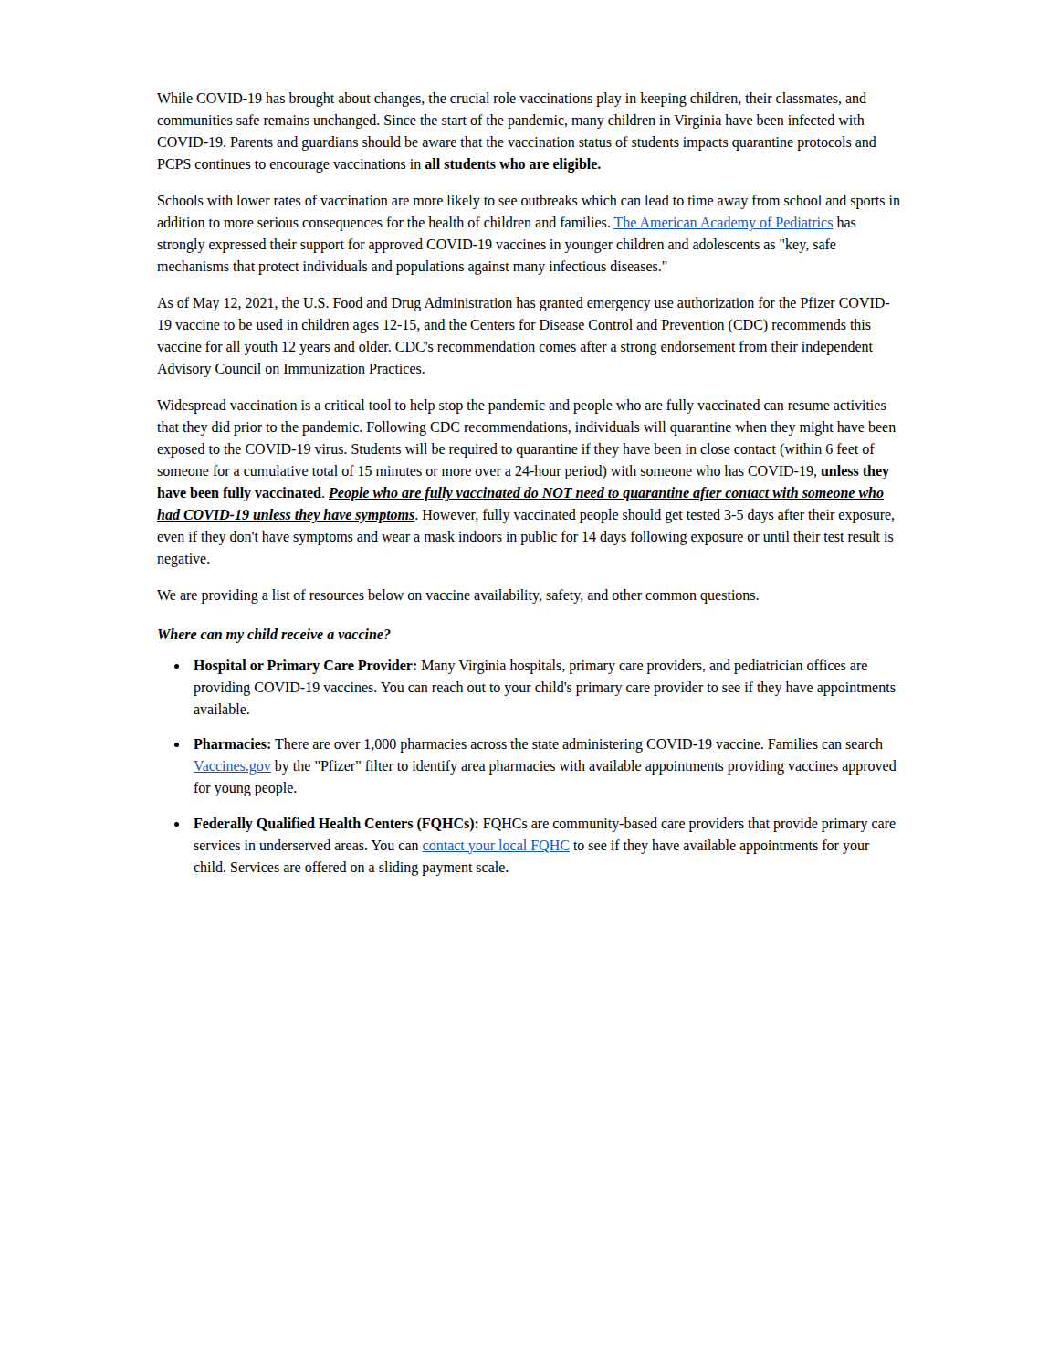While COVID-19 has brought about changes, the crucial role vaccinations play in keeping children, their classmates, and communities safe remains unchanged. Since the start of the pandemic, many children in Virginia have been infected with COVID-19. Parents and guardians should be aware that the vaccination status of students impacts quarantine protocols and PCPS continues to encourage vaccinations in all students who are eligible.
Schools with lower rates of vaccination are more likely to see outbreaks which can lead to time away from school and sports in addition to more serious consequences for the health of children and families. The American Academy of Pediatrics has strongly expressed their support for approved COVID-19 vaccines in younger children and adolescents as "key, safe mechanisms that protect individuals and populations against many infectious diseases."
As of May 12, 2021, the U.S. Food and Drug Administration has granted emergency use authorization for the Pfizer COVID-19 vaccine to be used in children ages 12-15, and the Centers for Disease Control and Prevention (CDC) recommends this vaccine for all youth 12 years and older. CDC's recommendation comes after a strong endorsement from their independent Advisory Council on Immunization Practices.
Widespread vaccination is a critical tool to help stop the pandemic and people who are fully vaccinated can resume activities that they did prior to the pandemic. Following CDC recommendations, individuals will quarantine when they might have been exposed to the COVID-19 virus. Students will be required to quarantine if they have been in close contact (within 6 feet of someone for a cumulative total of 15 minutes or more over a 24-hour period) with someone who has COVID-19, unless they have been fully vaccinated. People who are fully vaccinated do NOT need to quarantine after contact with someone who had COVID-19 unless they have symptoms. However, fully vaccinated people should get tested 3-5 days after their exposure, even if they don't have symptoms and wear a mask indoors in public for 14 days following exposure or until their test result is negative.
We are providing a list of resources below on vaccine availability, safety, and other common questions.
Where can my child receive a vaccine?
Hospital or Primary Care Provider: Many Virginia hospitals, primary care providers, and pediatrician offices are providing COVID-19 vaccines. You can reach out to your child's primary care provider to see if they have appointments available.
Pharmacies: There are over 1,000 pharmacies across the state administering COVID-19 vaccine. Families can search Vaccines.gov by the "Pfizer" filter to identify area pharmacies with available appointments providing vaccines approved for young people.
Federally Qualified Health Centers (FQHCs): FQHCs are community-based care providers that provide primary care services in underserved areas. You can contact your local FQHC to see if they have available appointments for your child. Services are offered on a sliding payment scale.